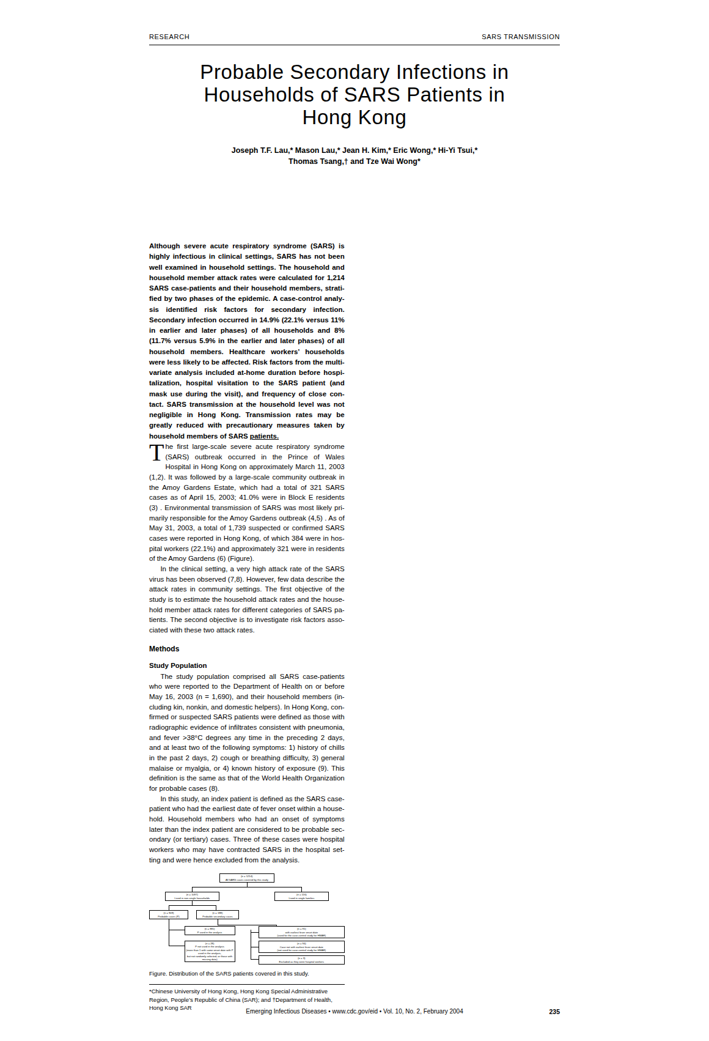RESEARCH
SARS TRANSMISSION
Probable Secondary Infections in
Households of SARS Patients in
Hong Kong
Joseph T.F. Lau,* Mason Lau,* Jean H. Kim,* Eric Wong,* Hi-Yi Tsui,*
Thomas Tsang,† and Tze Wai Wong*
Although severe acute respiratory syndrome (SARS) is highly infectious in clinical settings, SARS has not been well examined in household settings. The household and household member attack rates were calculated for 1,214 SARS case-patients and their household members, stratified by two phases of the epidemic. A case-control analysis identified risk factors for secondary infection. Secondary infection occurred in 14.9% (22.1% versus 11% in earlier and later phases) of all households and 8% (11.7% versus 5.9% in the earlier and later phases) of all household members. Healthcare workers’ households were less likely to be affected. Risk factors from the multivariate analysis included at-home duration before hospitalization, hospital visitation to the SARS patient (and mask use during the visit), and frequency of close contact. SARS transmission at the household level was not negligible in Hong Kong. Transmission rates may be greatly reduced with precautionary measures taken by household members of SARS patients.
The first large-scale severe acute respiratory syndrome (SARS) outbreak occurred in the Prince of Wales Hospital in Hong Kong on approximately March 11, 2003 (1,2). It was followed by a large-scale community outbreak in the Amoy Gardens Estate, which had a total of 321 SARS cases as of April 15, 2003; 41.0% were in Block E residents (3) . Environmental transmission of SARS was most likely primarily responsible for the Amoy Gardens outbreak (4,5) . As of May 31, 2003, a total of 1,739 suspected or confirmed SARS cases were reported in Hong Kong, of which 384 were in hospital workers (22.1%) and approximately 321 were in residents of the Amoy Gardens (6) (Figure).
In the clinical setting, a very high attack rate of the SARS virus has been observed (7,8). However, few data describe the attack rates in community settings. The first objective of the study is to estimate the household attack rates and the household member attack rates for different categories of SARS patients. The second objective is to investigate risk factors associated with these two attack rates.
Methods
Study Population
The study population comprised all SARS case-patients who were reported to the Department of Health on or before May 16, 2003 (n = 1,690), and their household members (including kin, nonkin, and domestic helpers). In Hong Kong, confirmed or suspected SARS patients were defined as those with radiographic evidence of infiltrates consistent with pneumonia, and fever >38°C degrees any time in the preceding 2 days, and at least two of the following symptoms: 1) history of chills in the past 2 days, 2) cough or breathing difficulty, 3) general malaise or myalgia, or 4) known history of exposure (9). This definition is the same as that of the World Health Organization for probable cases (8).
In this study, an index patient is defined as the SARS case-patient who had the earliest date of fever onset within a household. Household members who had an onset of symptoms later than the index patient are considered to be probable secondary (or tertiary) cases. Three of these cases were hospital workers who may have contracted SARS in the hospital setting and were hence excluded from the analysis.
(n = 1214)
All SARS cases covered by this study
(n = 1097)
Lived in non-single households
(n = 116)
Lived in single families
(n = 909)
Probable cases (P)
(n = 188)
Probable secondary cases
(n = 881)
P used in the analysis
(n = 28)
P not used in the analysis
(more than 1 with same onset date with P used in the analysis,
but not randomly selected, or those with missing data)
(n = 91)
with earliest fever onset date
(used for the case-control study for HMAR)
(n = 94)
Case not with earliest fever onset date
(not used for case-control study for HMAR)
(n = 3)
Excluded as they were hospital workers
Figure. Distribution of the SARS patients covered in this study.
*Chinese University of Hong Kong, Hong Kong Special Administrative Region, People’s Republic of China (SAR); and †Department of Health, Hong Kong SAR
Emerging Infectious Diseases • www.cdc.gov/eid • Vol. 10, No. 2, February 2004
235